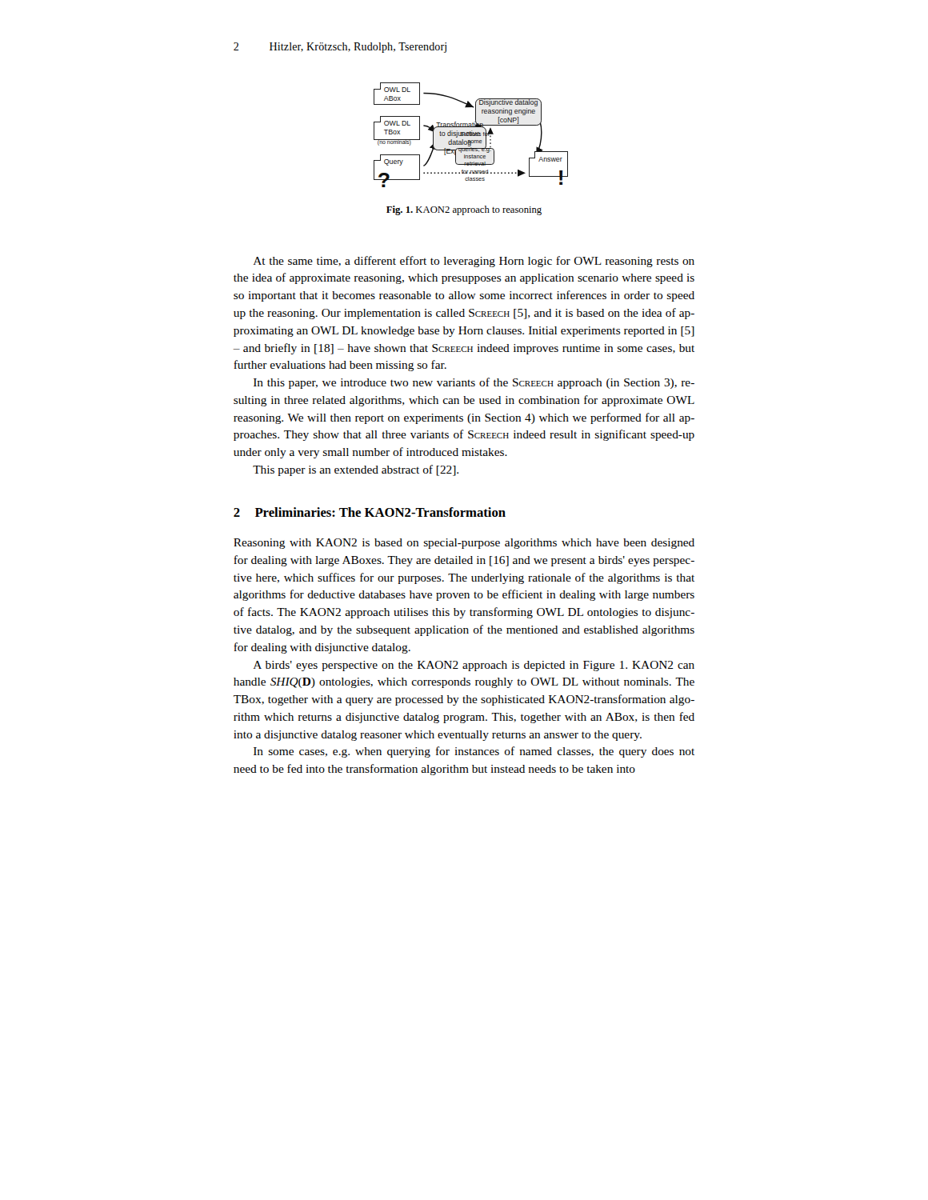2 Hitzler, Krötzsch, Rudolph, Tserendorj
OWL DL
ABox
OWL DL
TBox
(no nominals)
Query
?
Disjunctive datalog
reasoning engine
[coNP]
Transformation
to disjunctive datalog
[ExpTime]
Suffices for some
queries, e.g.
instance retrieval
for named classes
Answer
!
Fig. 1. KAON2 approach to reasoning
At the same time, a different effort to leveraging Horn logic for OWL reasoning rests on the idea of approximate reasoning, which presupposes an application scenario where speed is so important that it becomes reasonable to allow some incorrect inferences in order to speed up the reasoning. Our implementation is called Screech [5], and it is based on the idea of approximating an OWL DL knowledge base by Horn clauses. Initial experiments reported in [5] – and briefly in [18] – have shown that Screech indeed improves runtime in some cases, but further evaluations had been missing so far.
In this paper, we introduce two new variants of the Screech approach (in Section 3), resulting in three related algorithms, which can be used in combination for approximate OWL reasoning. We will then report on experiments (in Section 4) which we performed for all approaches. They show that all three variants of Screech indeed result in significant speed-up under only a very small number of introduced mistakes.
This paper is an extended abstract of [22].
2 Preliminaries: The KAON2-Transformation
Reasoning with KAON2 is based on special-purpose algorithms which have been designed for dealing with large ABoxes. They are detailed in [16] and we present a birds' eyes perspective here, which suffices for our purposes. The underlying rationale of the algorithms is that algorithms for deductive databases have proven to be efficient in dealing with large numbers of facts. The KAON2 approach utilises this by transforming OWL DL ontologies to disjunctive datalog, and by the subsequent application of the mentioned and established algorithms for dealing with disjunctive datalog.
A birds' eyes perspective on the KAON2 approach is depicted in Figure 1. KAON2 can handle SHIQ(D) ontologies, which corresponds roughly to OWL DL without nominals. The TBox, together with a query are processed by the sophisticated KAON2-transformation algorithm which returns a disjunctive datalog program. This, together with an ABox, is then fed into a disjunctive datalog reasoner which eventually returns an answer to the query.
In some cases, e.g. when querying for instances of named classes, the query does not need to be fed into the transformation algorithm but instead needs to be taken into